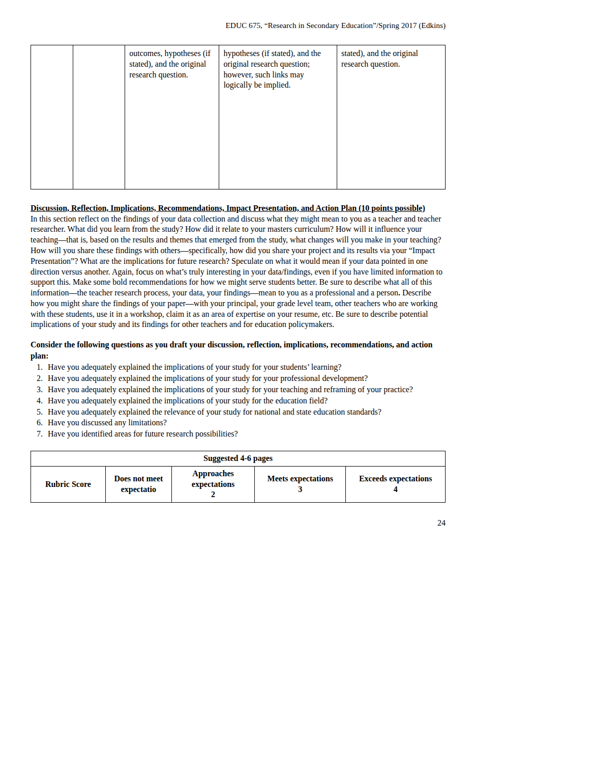EDUC 675, “Research in Secondary Education”/Spring 2017 (Edkins)
| | | outcomes, hypotheses (if stated), and the original research question. | hypotheses (if stated), and the original research question; however, such links may logically be implied. | stated), and the original research question. |
Discussion, Reflection, Implications, Recommendations, Impact Presentation, and Action Plan (10 points possible)
In this section reflect on the findings of your data collection and discuss what they might mean to you as a teacher and teacher researcher. What did you learn from the study? How did it relate to your masters curriculum? How will it influence your teaching—that is, based on the results and themes that emerged from the study, what changes will you make in your teaching? How will you share these findings with others—specifically, how did you share your project and its results via your “Impact Presentation”? What are the implications for future research? Speculate on what it would mean if your data pointed in one direction versus another. Again, focus on what’s truly interesting in your data/findings, even if you have limited information to support this. Make some bold recommendations for how we might serve students better. Be sure to describe what all of this information—the teacher research process, your data, your findings—mean to you as a professional and a person. Describe how you might share the findings of your paper—with your principal, your grade level team, other teachers who are working with these students, use it in a workshop, claim it as an area of expertise on your resume, etc. Be sure to describe potential implications of your study and its findings for other teachers and for education policymakers.
Consider the following questions as you draft your discussion, reflection, implications, recommendations, and action plan:
Have you adequately explained the implications of your study for your students’ learning?
Have you adequately explained the implications of your study for your professional development?
Have you adequately explained the implications of your study for your teaching and reframing of your practice?
Have you adequately explained the implications of your study for the education field?
Have you adequately explained the relevance of your study for national and state education standards?
Have you discussed any limitations?
Have you identified areas for future research possibilities?
| Suggested 4-6 pages |
| Rubric Score | Does not meet expectatio | Approaches expectations 2 | Meets expectations 3 | Exceeds expectations 4 |
24